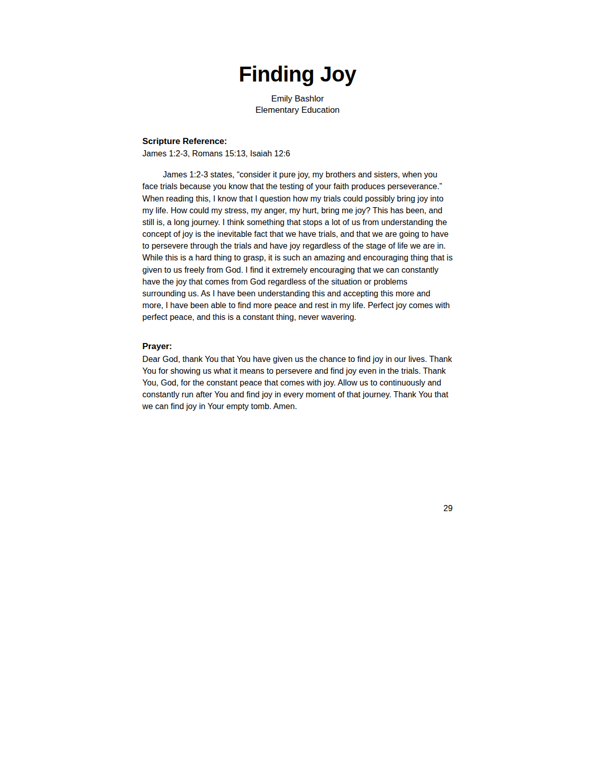Finding Joy
Emily Bashlor
Elementary Education
Scripture Reference:
James 1:2-3, Romans 15:13, Isaiah 12:6
James 1:2-3 states, “consider it pure joy, my brothers and sisters, when you face trials because you know that the testing of your faith produces perseverance.” When reading this, I know that I question how my trials could possibly bring joy into my life. How could my stress, my anger, my hurt, bring me joy? This has been, and still is, a long journey. I think something that stops a lot of us from understanding the concept of joy is the inevitable fact that we have trials, and that we are going to have to persevere through the trials and have joy regardless of the stage of life we are in. While this is a hard thing to grasp, it is such an amazing and encouraging thing that is given to us freely from God. I find it extremely encouraging that we can constantly have the joy that comes from God regardless of the situation or problems surrounding us. As I have been understanding this and accepting this more and more, I have been able to find more peace and rest in my life. Perfect joy comes with perfect peace, and this is a constant thing, never wavering.
Prayer:
Dear God, thank You that You have given us the chance to find joy in our lives. Thank You for showing us what it means to persevere and find joy even in the trials. Thank You, God, for the constant peace that comes with joy. Allow us to continuously and constantly run after You and find joy in every moment of that journey. Thank You that we can find joy in Your empty tomb. Amen.
29